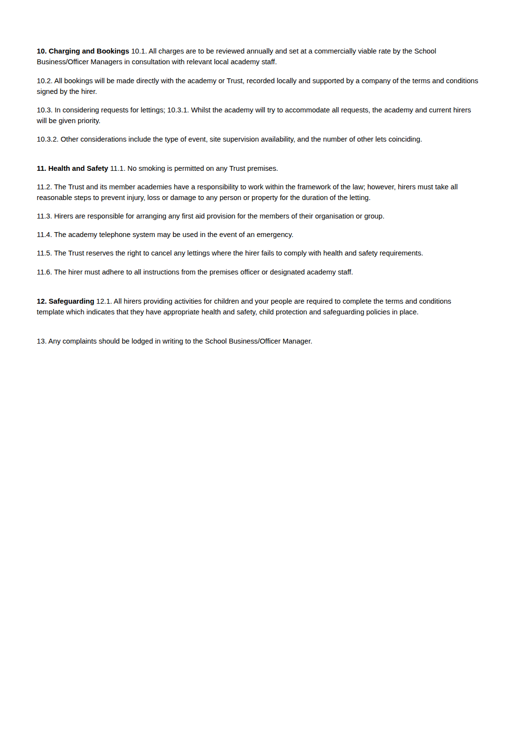10. Charging and Bookings 10.1. All charges are to be reviewed annually and set at a commercially viable rate by the School Business/Officer Managers in consultation with relevant local academy staff.
10.2. All bookings will be made directly with the academy or Trust, recorded locally and supported by a company of the terms and conditions signed by the hirer.
10.3. In considering requests for lettings; 10.3.1. Whilst the academy will try to accommodate all requests, the academy and current hirers will be given priority.
10.3.2. Other considerations include the type of event, site supervision availability, and the number of other lets coinciding.
11. Health and Safety 11.1. No smoking is permitted on any Trust premises.
11.2. The Trust and its member academies have a responsibility to work within the framework of the law; however, hirers must take all reasonable steps to prevent injury, loss or damage to any person or property for the duration of the letting.
11.3. Hirers are responsible for arranging any first aid provision for the members of their organisation or group.
11.4. The academy telephone system may be used in the event of an emergency.
11.5. The Trust reserves the right to cancel any lettings where the hirer fails to comply with health and safety requirements.
11.6. The hirer must adhere to all instructions from the premises officer or designated academy staff.
12. Safeguarding 12.1. All hirers providing activities for children and your people are required to complete the terms and conditions template which indicates that they have appropriate health and safety, child protection and safeguarding policies in place.
13. Any complaints should be lodged in writing to the School Business/Officer Manager.